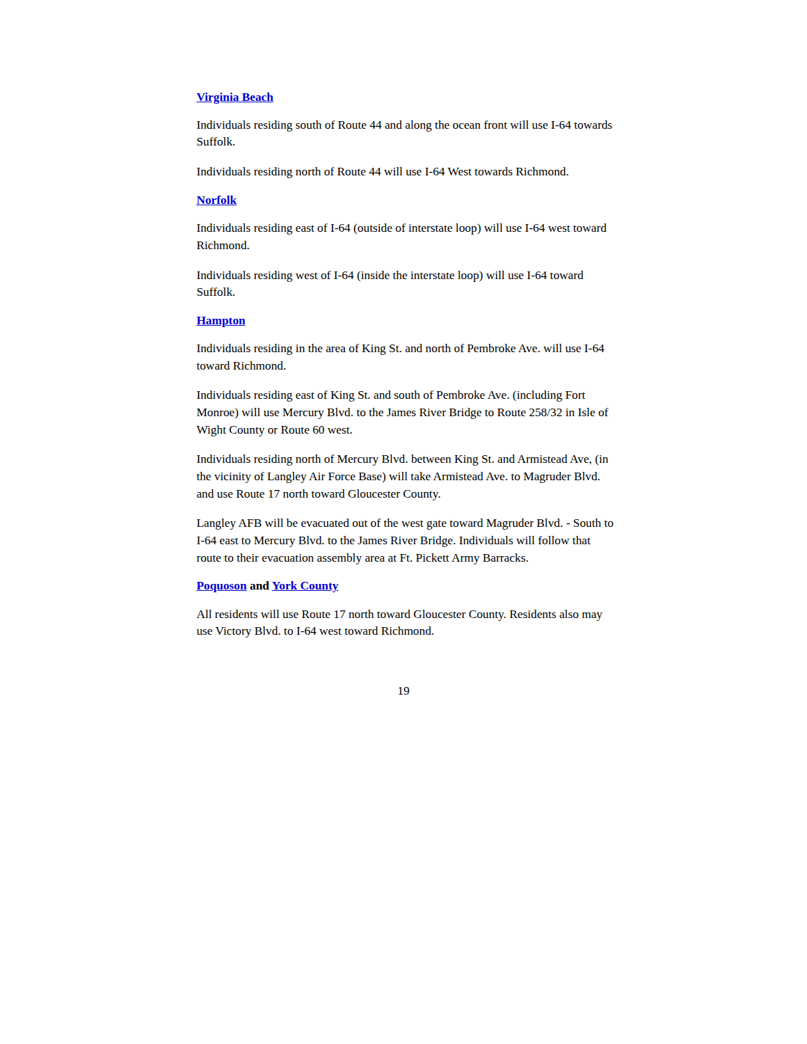Virginia Beach
Individuals residing south of Route 44 and along the ocean front will use I-64 towards Suffolk.
Individuals residing north of Route 44 will use I-64 West towards Richmond.
Norfolk
Individuals residing east of I-64 (outside of interstate loop) will use I-64 west toward Richmond.
Individuals residing west of I-64 (inside the interstate loop) will use I-64 toward Suffolk.
Hampton
Individuals residing in the area of King St. and north of Pembroke Ave. will use I-64 toward Richmond.
Individuals residing east of King St. and south of Pembroke Ave. (including Fort Monroe) will use Mercury Blvd. to the James River Bridge to Route 258/32 in Isle of Wight County or Route 60 west.
Individuals residing north of Mercury Blvd. between King St. and Armistead Ave, (in the vicinity of Langley Air Force Base) will take Armistead Ave. to Magruder Blvd. and use Route 17 north toward Gloucester County.
Langley AFB will be evacuated out of the west gate toward Magruder Blvd. - South to I-64 east to Mercury Blvd. to the James River Bridge. Individuals will follow that route to their evacuation assembly area at Ft. Pickett Army Barracks.
Poquoson and York County
All residents will use Route 17 north toward Gloucester County. Residents also may use Victory Blvd. to I-64 west toward Richmond.
19